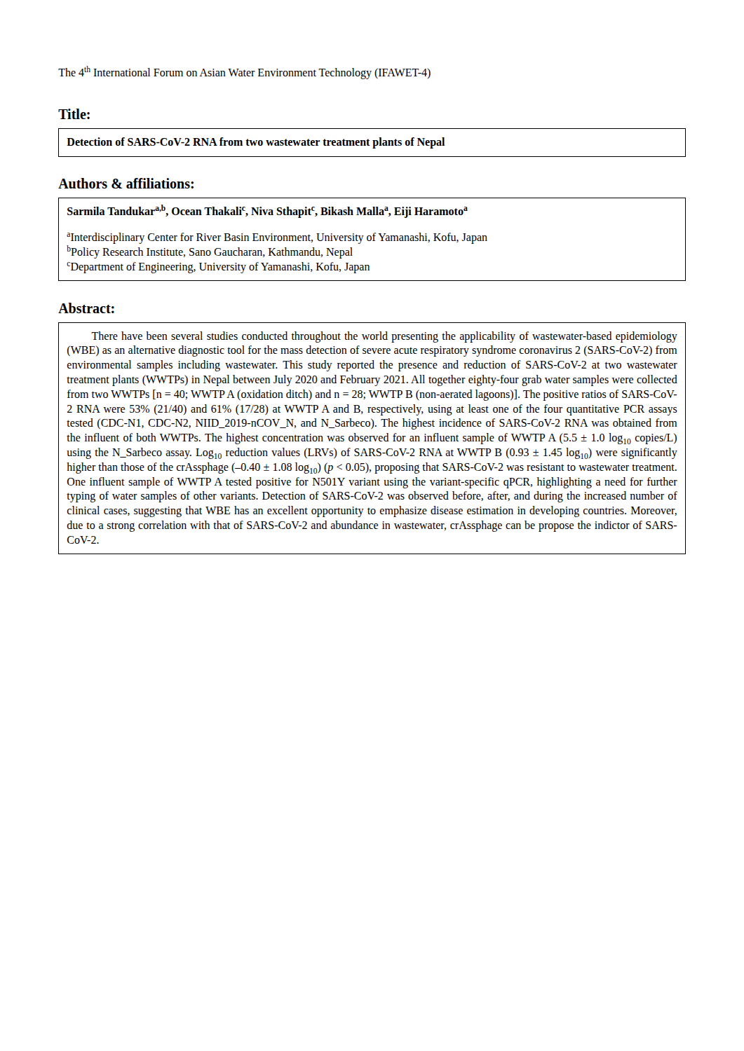The 4th International Forum on Asian Water Environment Technology (IFAWET-4)
Title:
Detection of SARS-CoV-2 RNA from two wastewater treatment plants of Nepal
Authors & affiliations:
Sarmila Tandukara,b, Ocean Thakalic, Niva Sthapitc, Bikash Mallaa, Eiji Haramotoa
aInterdisciplinary Center for River Basin Environment, University of Yamanashi, Kofu, Japan
bPolicy Research Institute, Sano Gaucharan, Kathmandu, Nepal
cDepartment of Engineering, University of Yamanashi, Kofu, Japan
Abstract:
There have been several studies conducted throughout the world presenting the applicability of wastewater-based epidemiology (WBE) as an alternative diagnostic tool for the mass detection of severe acute respiratory syndrome coronavirus 2 (SARS-CoV-2) from environmental samples including wastewater. This study reported the presence and reduction of SARS-CoV-2 at two wastewater treatment plants (WWTPs) in Nepal between July 2020 and February 2021. All together eighty-four grab water samples were collected from two WWTPs [n = 40; WWTP A (oxidation ditch) and n = 28; WWTP B (non-aerated lagoons)]. The positive ratios of SARS-CoV-2 RNA were 53% (21/40) and 61% (17/28) at WWTP A and B, respectively, using at least one of the four quantitative PCR assays tested (CDC-N1, CDC-N2, NIID_2019-nCOV_N, and N_Sarbeco). The highest incidence of SARS-CoV-2 RNA was obtained from the influent of both WWTPs. The highest concentration was observed for an influent sample of WWTP A (5.5 ± 1.0 log10 copies/L) using the N_Sarbeco assay. Log10 reduction values (LRVs) of SARS-CoV-2 RNA at WWTP B (0.93 ± 1.45 log10) were significantly higher than those of the crAssphage (–0.40 ± 1.08 log10) (p < 0.05), proposing that SARS-CoV-2 was resistant to wastewater treatment. One influent sample of WWTP A tested positive for N501Y variant using the variant-specific qPCR, highlighting a need for further typing of water samples of other variants. Detection of SARS-CoV-2 was observed before, after, and during the increased number of clinical cases, suggesting that WBE has an excellent opportunity to emphasize disease estimation in developing countries. Moreover, due to a strong correlation with that of SARS-CoV-2 and abundance in wastewater, crAssphage can be propose the indictor of SARS-CoV-2.